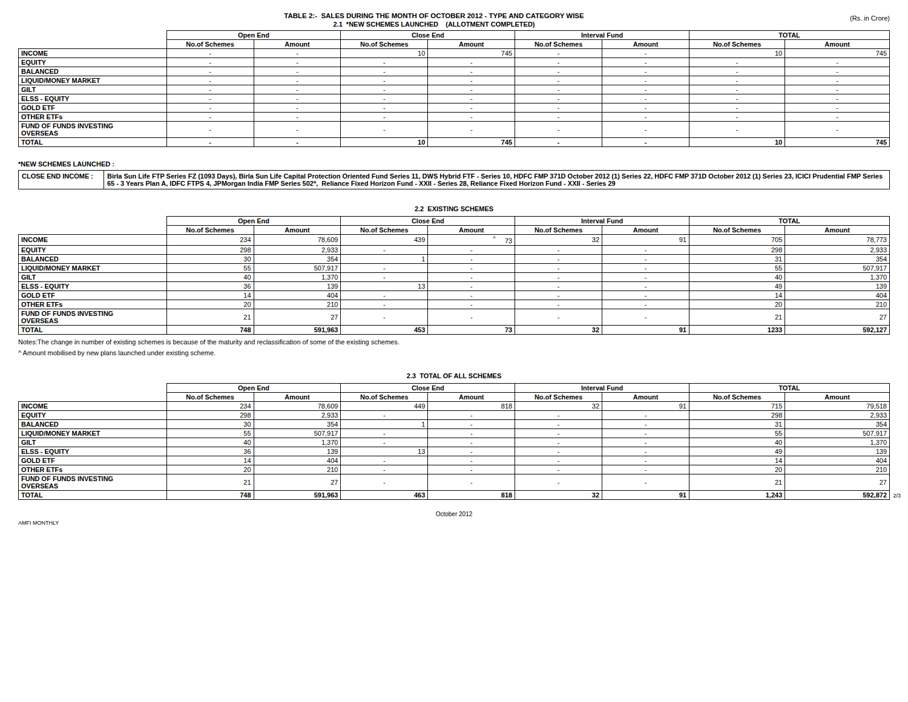(Rs. in Crore)
TABLE 2:- SALES DURING THE MONTH OF OCTOBER 2012 - TYPE AND CATEGORY WISE
2.1 *NEW SCHEMES LAUNCHED (ALLOTMENT COMPLETED)
| | Open End | Close End | Interval Fund | TOTAL |
| --- | --- | --- | --- | --- |
| No.of Schemes | Amount | No.of Schemes | Amount | No.of Schemes | Amount | No.of Schemes | Amount |
| INCOME | - | - | 10 | 745 | - | - | 10 | 745 |
| EQUITY | - | - | - | - | - | - | - | - |
| BALANCED | - | - | - | - | - | - | - | - |
| LIQUID/MONEY MARKET | - | - | - | - | - | - | - | - |
| GILT | - | - | - | - | - | - | - | - |
| ELSS - EQUITY | - | - | - | - | - | - | - | - |
| GOLD ETF | - | - | - | - | - | - | - | - |
| OTHER ETFs | - | - | - | - | - | - | - | - |
| FUND OF FUNDS INVESTING OVERSEAS | - | - | - | - | - | - | - | - |
| TOTAL | - | - | 10 | 745 | - | - | 10 | 745 |
*NEW SCHEMES LAUNCHED :
| CLOSE END INCOME : | Birla Sun Life FTP Series FZ (1093 Days), Birla Sun Life Capital Protection Oriented Fund Series 11, DWS Hybrid FTF - Series 10, HDFC FMP 371D October 2012 (1) Series 22, HDFC FMP 371D October 2012 (1) Series 23, ICICI Prudential FMP Series 65 - 3 Years Plan A, IDFC FTPS 4, JPMorgan India FMP Series 502*, Reliance Fixed Horizon Fund - XXII - Series 28, Reliance Fixed Horizon Fund - XXII - Series 29 |
2.2 EXISTING SCHEMES
| | Open End | Close End | Interval Fund | TOTAL |
| --- | --- | --- | --- | --- |
| No.of Schemes | Amount | No.of Schemes | Amount | No.of Schemes | Amount | No.of Schemes | Amount |
| INCOME | 234 | 78,609 | 439 | ^ 73 | 32 | 91 | 705 | 78,773 |
| EQUITY | 298 | 2,933 | - | - | - | - | 298 | 2,933 |
| BALANCED | 30 | 354 | 1 | - | - | - | 31 | 354 |
| LIQUID/MONEY MARKET | 55 | 507,917 | - | - | - | - | 55 | 507,917 |
| GILT | 40 | 1,370 | - | - | - | - | 40 | 1,370 |
| ELSS - EQUITY | 36 | 139 | 13 | - | - | - | 49 | 139 |
| GOLD ETF | 14 | 404 | - | - | - | - | 14 | 404 |
| OTHER ETFs | 20 | 210 | - | - | - | - | 20 | 210 |
| FUND OF FUNDS INVESTING OVERSEAS | 21 | 27 | - | - | - | - | 21 | 27 |
| TOTAL | 748 | 591,963 | 453 | 73 | 32 | 91 | 1233 | 592,127 |
Notes:The change in number of existing schemes is because of the maturity and reclassification of some of the existing schemes.
^ Amount mobilised by new plans launched under existing scheme.
2.3 TOTAL OF ALL SCHEMES
| | Open End | Close End | Interval Fund | TOTAL |
| --- | --- | --- | --- | --- |
| No.of Schemes | Amount | No.of Schemes | Amount | No.of Schemes | Amount | No.of Schemes | Amount |
| INCOME | 234 | 78,609 | 449 | 818 | 32 | 91 | 715 | 79,518 |
| EQUITY | 298 | 2,933 | - | - | - | - | 298 | 2,933 |
| BALANCED | 30 | 354 | 1 | - | - | - | 31 | 354 |
| LIQUID/MONEY MARKET | 55 | 507,917 | - | - | - | - | 55 | 507,917 |
| GILT | 40 | 1,370 | - | - | - | - | 40 | 1,370 |
| ELSS - EQUITY | 36 | 139 | 13 | - | - | - | 49 | 139 |
| GOLD ETF | 14 | 404 | - | - | - | - | 14 | 404 |
| OTHER ETFs | 20 | 210 | - | - | - | - | 20 | 210 |
| FUND OF FUNDS INVESTING OVERSEAS | 21 | 27 | - | - | - | - | 21 | 27 |
| TOTAL | 748 | 591,963 | 463 | 818 | 32 | 91 | 1,243 | 592,872 |
2/3
October 2012
AMFI MONTHLY